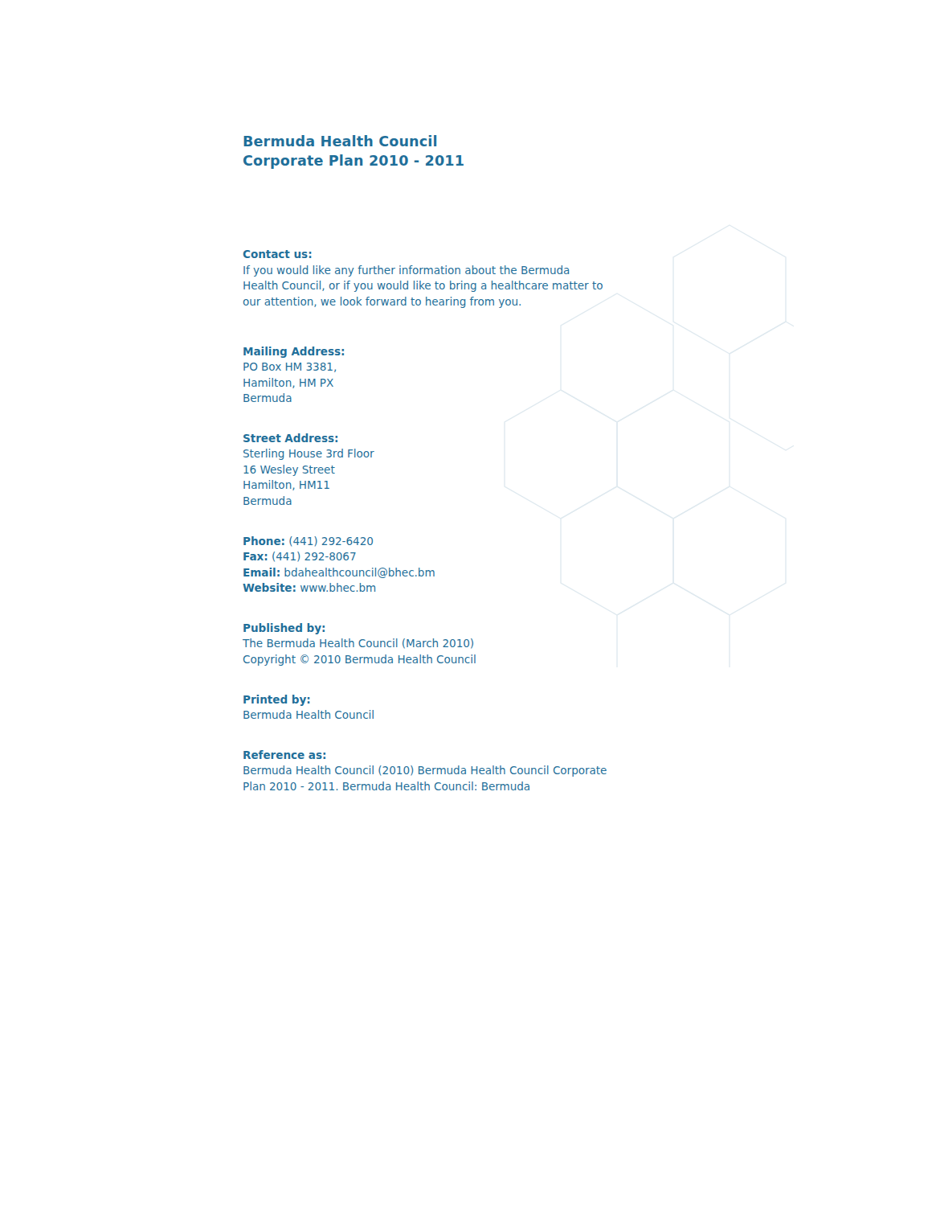Bermuda Health Council
Corporate Plan 2010 - 2011
Contact us:
If you would like any further information about the Bermuda
Health Council, or if you would like to bring a healthcare matter to
our attention, we look forward to hearing from you.
Mailing Address:
PO Box HM 3381,
Hamilton, HM PX
Bermuda
Street Address:
Sterling House 3rd Floor
16 Wesley Street
Hamilton, HM11
Bermuda
Phone: (441) 292-6420
Fax: (441) 292-8067
Email: bdahealthcouncil@bhec.bm
Website: www.bhec.bm
Published by:
The Bermuda Health Council (March 2010)
Copyright © 2010 Bermuda Health Council
Printed by:
Bermuda Health Council
Reference as:
Bermuda Health Council (2010) Bermuda Health Council Corporate
Plan 2010 - 2011. Bermuda Health Council: Bermuda